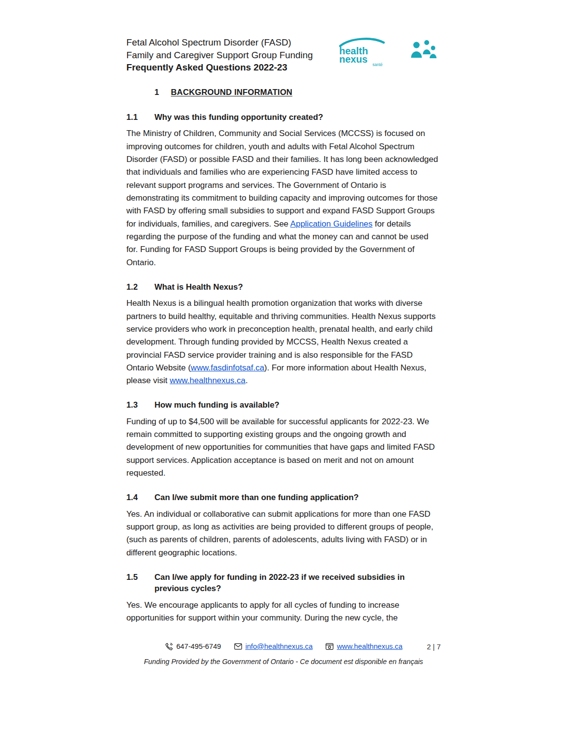Fetal Alcohol Spectrum Disorder (FASD)
Family and Caregiver Support Group Funding
Frequently Asked Questions 2022-23
health nexus santé health nexus santé
1 BACKGROUND INFORMATION
1.1 Why was this funding opportunity created?
The Ministry of Children, Community and Social Services (MCCSS) is focused on improving outcomes for children, youth and adults with Fetal Alcohol Spectrum Disorder (FASD) or possible FASD and their families. It has long been acknowledged that individuals and families who are experiencing FASD have limited access to relevant support programs and services. The Government of Ontario is demonstrating its commitment to building capacity and improving outcomes for those with FASD by offering small subsidies to support and expand FASD Support Groups for individuals, families, and caregivers. See Application Guidelines for details regarding the purpose of the funding and what the money can and cannot be used for. Funding for FASD Support Groups is being provided by the Government of Ontario.
1.2 What is Health Nexus?
Health Nexus is a bilingual health promotion organization that works with diverse partners to build healthy, equitable and thriving communities. Health Nexus supports service providers who work in preconception health, prenatal health, and early child development. Through funding provided by MCCSS, Health Nexus created a provincial FASD service provider training and is also responsible for the FASD Ontario Website (www.fasdinfotsaf.ca). For more information about Health Nexus, please visit www.healthnexus.ca.
1.3 How much funding is available?
Funding of up to $4,500 will be available for successful applicants for 2022-23. We remain committed to supporting existing groups and the ongoing growth and development of new opportunities for communities that have gaps and limited FASD support services. Application acceptance is based on merit and not on amount requested.
1.4 Can I/we submit more than one funding application?
Yes. An individual or collaborative can submit applications for more than one FASD support group, as long as activities are being provided to different groups of people, (such as parents of children, parents of adolescents, adults living with FASD) or in different geographic locations.
1.5 Can I/we apply for funding in 2022-23 if we received subsidies in previous cycles?
Yes. We encourage applicants to apply for all cycles of funding to increase opportunities for support within your community. During the new cycle, the
647-495-6749 info@healthnexus.ca www.healthnexus.ca 2 | 7
Funding Provided by the Government of Ontario - Ce document est disponible en français